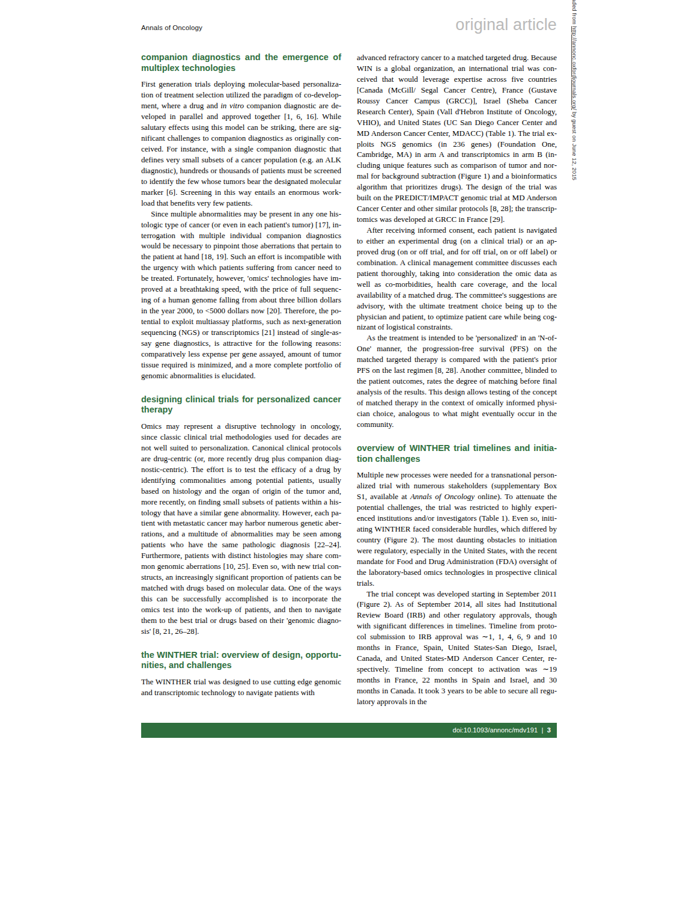Annals of Oncology
original article
Downloaded from http://annonc.oxfordjournals.org/ by guest on June 12, 2015
companion diagnostics and the emergence of multiplex technologies
First generation trials deploying molecular-based personalization of treatment selection utilized the paradigm of co-development, where a drug and in vitro companion diagnostic are developed in parallel and approved together [1, 6, 16]. While salutary effects using this model can be striking, there are significant challenges to companion diagnostics as originally conceived. For instance, with a single companion diagnostic that defines very small subsets of a cancer population (e.g. an ALK diagnostic), hundreds or thousands of patients must be screened to identify the few whose tumors bear the designated molecular marker [6]. Screening in this way entails an enormous workload that benefits very few patients.
Since multiple abnormalities may be present in any one histologic type of cancer (or even in each patient's tumor) [17], interrogation with multiple individual companion diagnostics would be necessary to pinpoint those aberrations that pertain to the patient at hand [18, 19]. Such an effort is incompatible with the urgency with which patients suffering from cancer need to be treated. Fortunately, however, 'omics' technologies have improved at a breathtaking speed, with the price of full sequencing of a human genome falling from about three billion dollars in the year 2000, to <5000 dollars now [20]. Therefore, the potential to exploit multiassay platforms, such as next-generation sequencing (NGS) or transcriptomics [21] instead of single-assay gene diagnostics, is attractive for the following reasons: comparatively less expense per gene assayed, amount of tumor tissue required is minimized, and a more complete portfolio of genomic abnormalities is elucidated.
designing clinical trials for personalized cancer therapy
Omics may represent a disruptive technology in oncology, since classic clinical trial methodologies used for decades are not well suited to personalization. Canonical clinical protocols are drug-centric (or, more recently drug plus companion diagnostic-centric). The effort is to test the efficacy of a drug by identifying commonalities among potential patients, usually based on histology and the organ of origin of the tumor and, more recently, on finding small subsets of patients within a histology that have a similar gene abnormality. However, each patient with metastatic cancer may harbor numerous genetic aberrations, and a multitude of abnormalities may be seen among patients who have the same pathologic diagnosis [22–24]. Furthermore, patients with distinct histologies may share common genomic aberrations [10, 25]. Even so, with new trial constructs, an increasingly significant proportion of patients can be matched with drugs based on molecular data. One of the ways this can be successfully accomplished is to incorporate the omics test into the work-up of patients, and then to navigate them to the best trial or drugs based on their 'genomic diagnosis' [8, 21, 26–28].
the WINTHER trial: overview of design, opportunities, and challenges
The WINTHER trial was designed to use cutting edge genomic and transcriptomic technology to navigate patients with
advanced refractory cancer to a matched targeted drug. Because WIN is a global organization, an international trial was conceived that would leverage expertise across five countries [Canada (McGill/ Segal Cancer Centre), France (Gustave Roussy Cancer Campus (GRCC)], Israel (Sheba Cancer Research Center), Spain (Vall d'Hebron Institute of Oncology, VHIO), and United States (UC San Diego Cancer Center and MD Anderson Cancer Center, MDACC) (Table 1). The trial exploits NGS genomics (in 236 genes) (Foundation One, Cambridge, MA) in arm A and transcriptomics in arm B (including unique features such as comparison of tumor and normal for background subtraction (Figure 1) and a bioinformatics algorithm that prioritizes drugs). The design of the trial was built on the PREDICT/IMPACT genomic trial at MD Anderson Cancer Center and other similar protocols [8, 28]; the transcriptomics was developed at GRCC in France [29].
After receiving informed consent, each patient is navigated to either an experimental drug (on a clinical trial) or an approved drug (on or off trial, and for off trial, on or off label) or combination. A clinical management committee discusses each patient thoroughly, taking into consideration the omic data as well as co-morbidities, health care coverage, and the local availability of a matched drug. The committee's suggestions are advisory, with the ultimate treatment choice being up to the physician and patient, to optimize patient care while being cognizant of logistical constraints.
As the treatment is intended to be 'personalized' in an 'N-of-One' manner, the progression-free survival (PFS) on the matched targeted therapy is compared with the patient's prior PFS on the last regimen [8, 28]. Another committee, blinded to the patient outcomes, rates the degree of matching before final analysis of the results. This design allows testing of the concept of matched therapy in the context of omically informed physician choice, analogous to what might eventually occur in the community.
overview of WINTHER trial timelines and initiation challenges
Multiple new processes were needed for a transnational personalized trial with numerous stakeholders (supplementary Box S1, available at Annals of Oncology online). To attenuate the potential challenges, the trial was restricted to highly experienced institutions and/or investigators (Table 1). Even so, initiating WINTHER faced considerable hurdles, which differed by country (Figure 2). The most daunting obstacles to initiation were regulatory, especially in the United States, with the recent mandate for Food and Drug Administration (FDA) oversight of the laboratory-based omics technologies in prospective clinical trials.
The trial concept was developed starting in September 2011 (Figure 2). As of September 2014, all sites had Institutional Review Board (IRB) and other regulatory approvals, though with significant differences in timelines. Timeline from protocol submission to IRB approval was ∼1, 1, 4, 6, 9 and 10 months in France, Spain, United States-San Diego, Israel, Canada, and United States-MD Anderson Cancer Center, respectively. Timeline from concept to activation was ∼19 months in France, 22 months in Spain and Israel, and 30 months in Canada. It took 3 years to be able to secure all regulatory approvals in the
doi:10.1093/annonc/mdv191 | 3